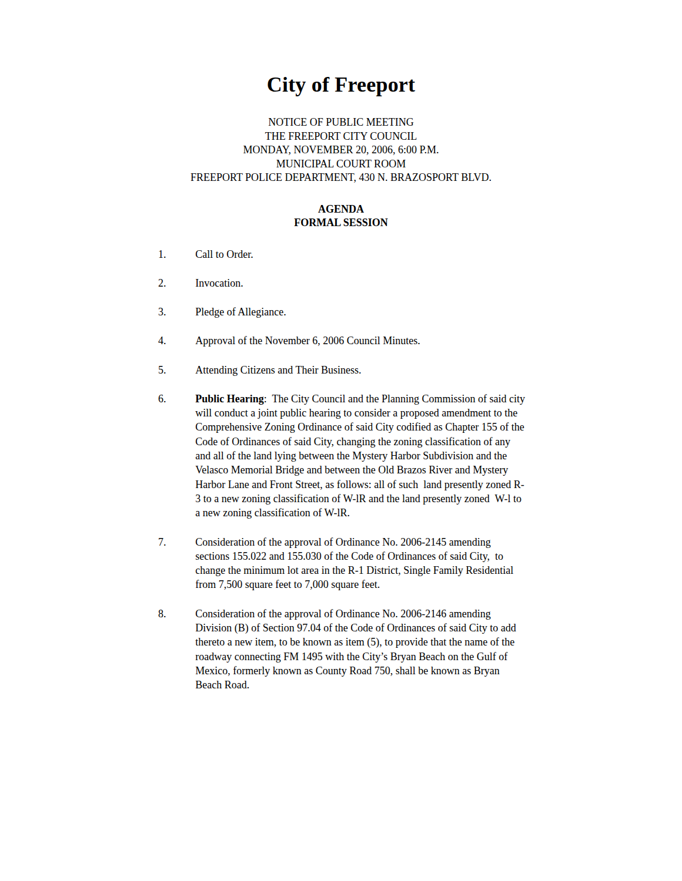City of Freeport
NOTICE OF PUBLIC MEETING
THE FREEPORT CITY COUNCIL
MONDAY, NOVEMBER 20, 2006, 6:00 P.M.
MUNICIPAL COURT ROOM
FREEPORT POLICE DEPARTMENT, 430 N. BRAZOSPORT BLVD.
AGENDA
FORMAL SESSION
1. Call to Order.
2. Invocation.
3. Pledge of Allegiance.
4. Approval of the November 6, 2006 Council Minutes.
5. Attending Citizens and Their Business.
6. Public Hearing: The City Council and the Planning Commission of said city will conduct a joint public hearing to consider a proposed amendment to the Comprehensive Zoning Ordinance of said City codified as Chapter 155 of the Code of Ordinances of said City, changing the zoning classification of any and all of the land lying between the Mystery Harbor Subdivision and the Velasco Memorial Bridge and between the Old Brazos River and Mystery Harbor Lane and Front Street, as follows: all of such land presently zoned R-3 to a new zoning classification of W-lR and the land presently zoned W-l to a new zoning classification of W-lR.
7. Consideration of the approval of Ordinance No. 2006-2145 amending sections 155.022 and 155.030 of the Code of Ordinances of said City, to change the minimum lot area in the R-1 District, Single Family Residential from 7,500 square feet to 7,000 square feet.
8. Consideration of the approval of Ordinance No. 2006-2146 amending Division (B) of Section 97.04 of the Code of Ordinances of said City to add thereto a new item, to be known as item (5), to provide that the name of the roadway connecting FM 1495 with the City’s Bryan Beach on the Gulf of Mexico, formerly known as County Road 750, shall be known as Bryan Beach Road.